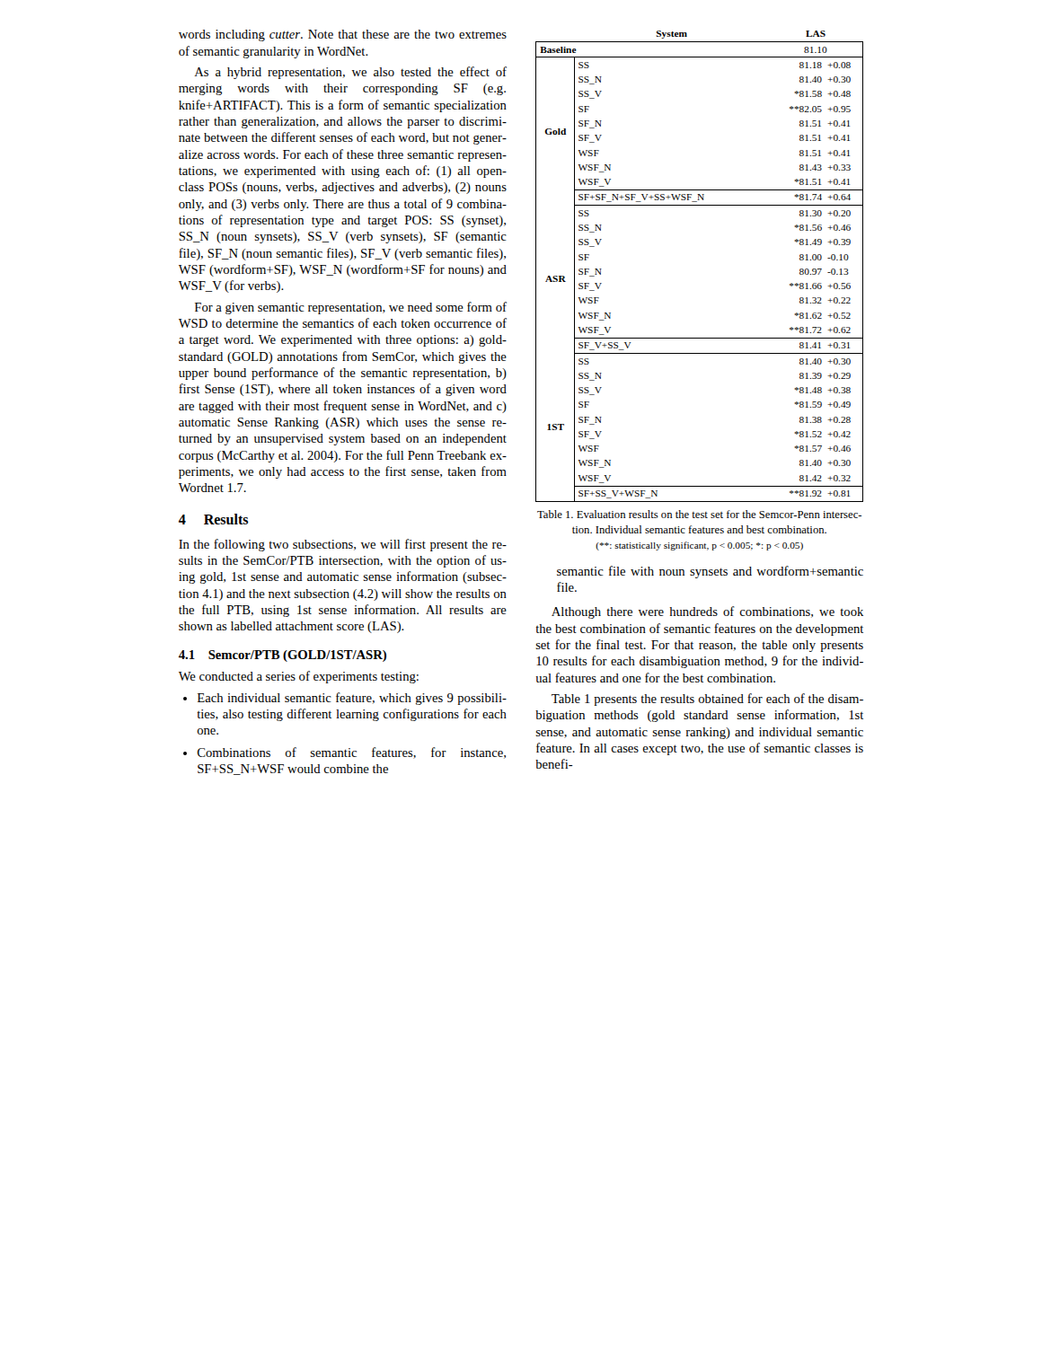words including cutter. Note that these are the two extremes of semantic granularity in WordNet.
As a hybrid representation, we also tested the effect of merging words with their corresponding SF (e.g. knife+ARTIFACT). This is a form of semantic specialization rather than generalization, and allows the parser to discriminate between the different senses of each word, but not generalize across words. For each of these three semantic representations, we experimented with using each of: (1) all open-class POSs (nouns, verbs, adjectives and adverbs), (2) nouns only, and (3) verbs only. There are thus a total of 9 combinations of representation type and target POS: SS (synset), SS_N (noun synsets), SS_V (verb synsets), SF (semantic file), SF_N (noun semantic files), SF_V (verb semantic files), WSF (wordform+SF), WSF_N (wordform+SF for nouns) and WSF_V (for verbs).
For a given semantic representation, we need some form of WSD to determine the semantics of each token occurrence of a target word. We experimented with three options: a) gold-standard (GOLD) annotations from SemCor, which gives the upper bound performance of the semantic representation, b) first Sense (1ST), where all token instances of a given word are tagged with their most frequent sense in WordNet, and c) automatic Sense Ranking (ASR) which uses the sense returned by an unsupervised system based on an independent corpus (McCarthy et al. 2004). For the full Penn Treebank experiments, we only had access to the first sense, taken from Wordnet 1.7.
4 Results
In the following two subsections, we will first present the results in the SemCor/PTB intersection, with the option of using gold, 1st sense and automatic sense information (subsection 4.1) and the next subsection (4.2) will show the results on the full PTB, using 1st sense information. All results are shown as labelled attachment score (LAS).
4.1 Semcor/PTB (GOLD/1ST/ASR)
We conducted a series of experiments testing:
Each individual semantic feature, which gives 9 possibilities, also testing different learning configurations for each one.
Combinations of semantic features, for instance, SF+SS_N+WSF would combine the
| | System | LAS |
| --- | --- | --- |
| Baseline | 81.10 |
| Gold | SS | 81.18 | +0.08 |
| SS_N | 81.40 | +0.30 |
| SS_V | *81.58 | +0.48 |
| SF | **82.05 | +0.95 |
| SF_N | 81.51 | +0.41 |
| SF_V | 81.51 | +0.41 |
| WSF | 81.51 | +0.41 |
| WSF_N | 81.43 | +0.33 |
| WSF_V | *81.51 | +0.41 |
| SF+SF_N+SF_V+SS+WSF_N | *81.74 | +0.64 |
| ASR | SS | 81.30 | +0.20 |
| SS_N | *81.56 | +0.46 |
| SS_V | *81.49 | +0.39 |
| SF | 81.00 | -0.10 |
| SF_N | 80.97 | -0.13 |
| SF_V | **81.66 | +0.56 |
| WSF | 81.32 | +0.22 |
| WSF_N | *81.62 | +0.52 |
| WSF_V | **81.72 | +0.62 |
| SF_V+SS_V | 81.41 | +0.31 |
| 1ST | SS | 81.40 | +0.30 |
| SS_N | 81.39 | +0.29 |
| SS_V | *81.48 | +0.38 |
| SF | *81.59 | +0.49 |
| SF_N | 81.38 | +0.28 |
| SF_V | *81.52 | +0.42 |
| WSF | *81.57 | +0.46 |
| WSF_N | 81.40 | +0.30 |
| WSF_V | 81.42 | +0.32 |
| SF+SS_V+WSF_N | **81.92 | +0.81 |
Table 1. Evaluation results on the test set for the Semcor-Penn intersection. Individual semantic features and best combination. (**: statistically significant, p < 0.005; *: p < 0.05)
semantic file with noun synsets and wordform+semantic file.
Although there were hundreds of combinations, we took the best combination of semantic features on the development set for the final test. For that reason, the table only presents 10 results for each disambiguation method, 9 for the individual features and one for the best combination.
Table 1 presents the results obtained for each of the disambiguation methods (gold standard sense information, 1st sense, and automatic sense ranking) and individual semantic feature. In all cases except two, the use of semantic classes is benefi-